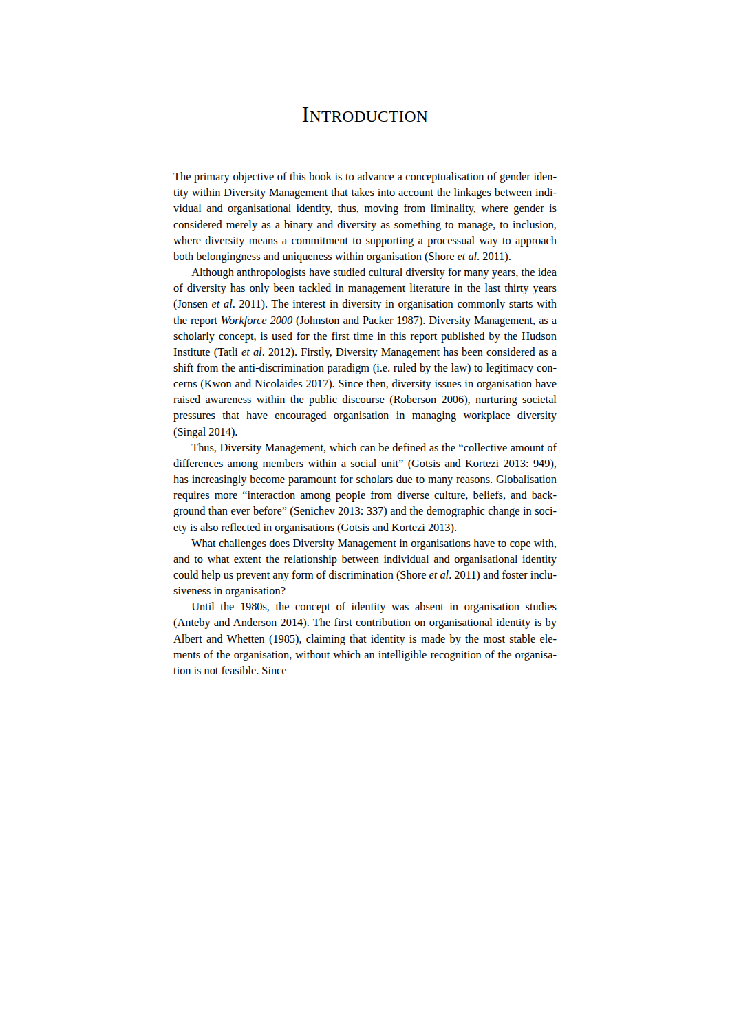Introduction
The primary objective of this book is to advance a conceptualisation of gender identity within Diversity Management that takes into account the linkages between individual and organisational identity, thus, moving from liminality, where gender is considered merely as a binary and diversity as something to manage, to inclusion, where diversity means a commitment to supporting a processual way to approach both belongingness and uniqueness within organisation (Shore et al. 2011).
Although anthropologists have studied cultural diversity for many years, the idea of diversity has only been tackled in management literature in the last thirty years (Jonsen et al. 2011). The interest in diversity in organisation commonly starts with the report Workforce 2000 (Johnston and Packer 1987). Diversity Management, as a scholarly concept, is used for the first time in this report published by the Hudson Institute (Tatli et al. 2012). Firstly, Diversity Management has been considered as a shift from the anti-discrimination paradigm (i.e. ruled by the law) to legitimacy concerns (Kwon and Nicolaides 2017). Since then, diversity issues in organisation have raised awareness within the public discourse (Roberson 2006), nurturing societal pressures that have encouraged organisation in managing workplace diversity (Singal 2014).
Thus, Diversity Management, which can be defined as the “collective amount of differences among members within a social unit” (Gotsis and Kortezi 2013: 949), has increasingly become paramount for scholars due to many reasons. Globalisation requires more “interaction among people from diverse culture, beliefs, and background than ever before” (Senichev 2013: 337) and the demographic change in society is also reflected in organisations (Gotsis and Kortezi 2013).
What challenges does Diversity Management in organisations have to cope with, and to what extent the relationship between individual and organisational identity could help us prevent any form of discrimination (Shore et al. 2011) and foster inclusiveness in organisation?
Until the 1980s, the concept of identity was absent in organisation studies (Anteby and Anderson 2014). The first contribution on organisational identity is by Albert and Whetten (1985), claiming that identity is made by the most stable elements of the organisation, without which an intelligible recognition of the organisation is not feasible. Since